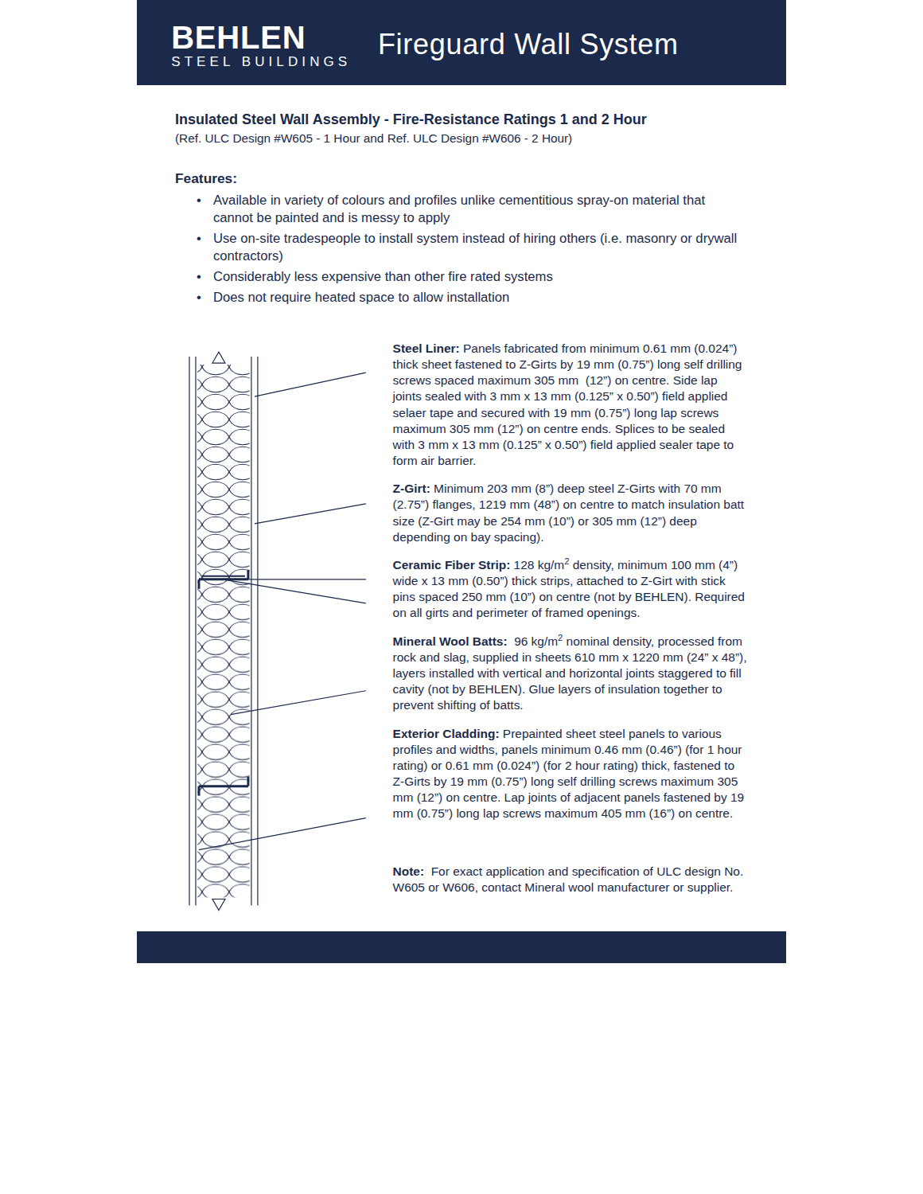BEHLEN STEEL BUILDINGS
Fireguard Wall System
Insulated Steel Wall Assembly - Fire-Resistance Ratings 1 and 2 Hour
(Ref. ULC Design #W605 - 1 Hour and Ref. ULC Design #W606 - 2 Hour)
Features:
Available in variety of colours and profiles unlike cementitious spray-on material that cannot be painted and is messy to apply
Use on-site tradespeople to install system instead of hiring others (i.e. masonry or drywall contractors)
Considerably less expensive than other fire rated systems
Does not require heated space to allow installation
Steel Liner: Panels fabricated from minimum 0.61 mm (0.024”) thick sheet fastened to Z-Girts by 19 mm (0.75”) long self drilling screws spaced maximum 305 mm (12”) on centre. Side lap joints sealed with 3 mm x 13 mm (0.125” x 0.50”) field applied selaer tape and secured with 19 mm (0.75”) long lap screws maximum 305 mm (12”) on centre ends. Splices to be sealed with 3 mm x 13 mm (0.125” x 0.50”) field applied sealer tape to form air barrier.
Z-Girt: Minimum 203 mm (8”) deep steel Z-Girts with 70 mm (2.75”) flanges, 1219 mm (48”) on centre to match insulation batt size (Z-Girt may be 254 mm (10”) or 305 mm (12”) deep depending on bay spacing).
Ceramic Fiber Strip: 128 kg/m2 density, minimum 100 mm (4”) wide x 13 mm (0.50”) thick strips, attached to Z-Girt with stick pins spaced 250 mm (10”) on centre (not by BEHLEN). Required on all girts and perimeter of framed openings.
Mineral Wool Batts: 96 kg/m2 nominal density, processed from rock and slag, supplied in sheets 610 mm x 1220 mm (24” x 48”), layers installed with vertical and horizontal joints staggered to fill cavity (not by BEHLEN). Glue layers of insulation together to prevent shifting of batts.
Exterior Cladding: Prepainted sheet steel panels to various profiles and widths, panels minimum 0.46 mm (0.46”) (for 1 hour rating) or 0.61 mm (0.024”) (for 2 hour rating) thick, fastened to Z-Girts by 19 mm (0.75”) long self drilling screws maximum 305 mm (12”) on centre. Lap joints of adjacent panels fastened by 19 mm (0.75”) long lap screws maximum 405 mm (16”) on centre.
Note: For exact application and specification of ULC design No. W605 or W606, contact Mineral wool manufacturer or supplier.